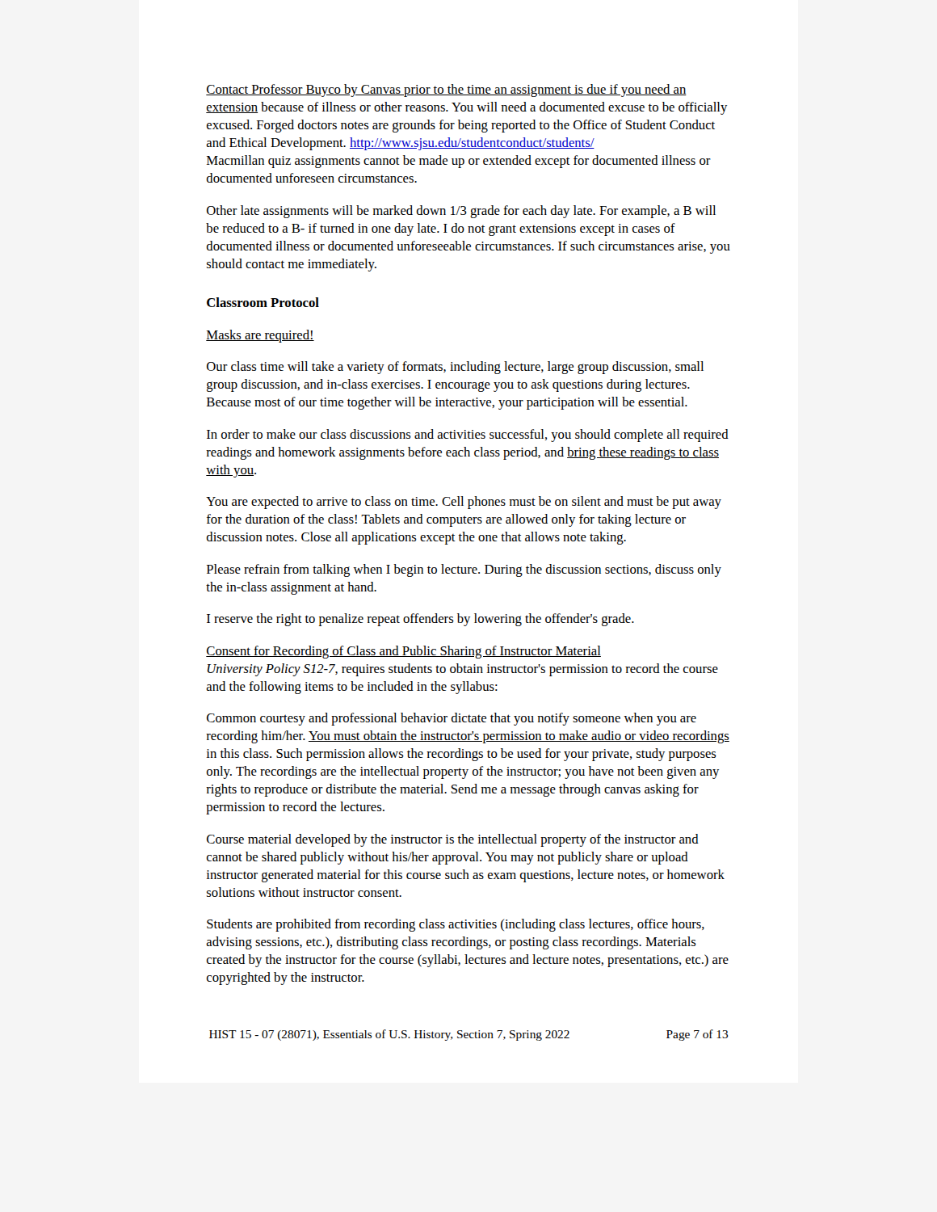Contact Professor Buyco by Canvas prior to the time an assignment is due if you need an extension because of illness or other reasons. You will need a documented excuse to be officially excused. Forged doctors notes are grounds for being reported to the Office of Student Conduct and Ethical Development. http://www.sjsu.edu/studentconduct/students/
Macmillan quiz assignments cannot be made up or extended except for documented illness or documented unforeseen circumstances.
Other late assignments will be marked down 1/3 grade for each day late. For example, a B will be reduced to a B- if turned in one day late. I do not grant extensions except in cases of documented illness or documented unforeseeable circumstances. If such circumstances arise, you should contact me immediately.
Classroom Protocol
Masks are required!
Our class time will take a variety of formats, including lecture, large group discussion, small group discussion, and in-class exercises. I encourage you to ask questions during lectures. Because most of our time together will be interactive, your participation will be essential.
In order to make our class discussions and activities successful, you should complete all required readings and homework assignments before each class period, and bring these readings to class with you.
You are expected to arrive to class on time. Cell phones must be on silent and must be put away for the duration of the class! Tablets and computers are allowed only for taking lecture or discussion notes. Close all applications except the one that allows note taking.
Please refrain from talking when I begin to lecture. During the discussion sections, discuss only the in-class assignment at hand.
I reserve the right to penalize repeat offenders by lowering the offender's grade.
Consent for Recording of Class and Public Sharing of Instructor Material
University Policy S12-7, requires students to obtain instructor's permission to record the course and the following items to be included in the syllabus:
Common courtesy and professional behavior dictate that you notify someone when you are recording him/her. You must obtain the instructor's permission to make audio or video recordings in this class. Such permission allows the recordings to be used for your private, study purposes only. The recordings are the intellectual property of the instructor; you have not been given any rights to reproduce or distribute the material. Send me a message through canvas asking for permission to record the lectures.
Course material developed by the instructor is the intellectual property of the instructor and cannot be shared publicly without his/her approval. You may not publicly share or upload instructor generated material for this course such as exam questions, lecture notes, or homework solutions without instructor consent.
Students are prohibited from recording class activities (including class lectures, office hours, advising sessions, etc.), distributing class recordings, or posting class recordings. Materials created by the instructor for the course (syllabi, lectures and lecture notes, presentations, etc.) are copyrighted by the instructor.
HIST 15 - 07 (28071), Essentials of U.S. History, Section 7, Spring 2022 Page 7 of 13